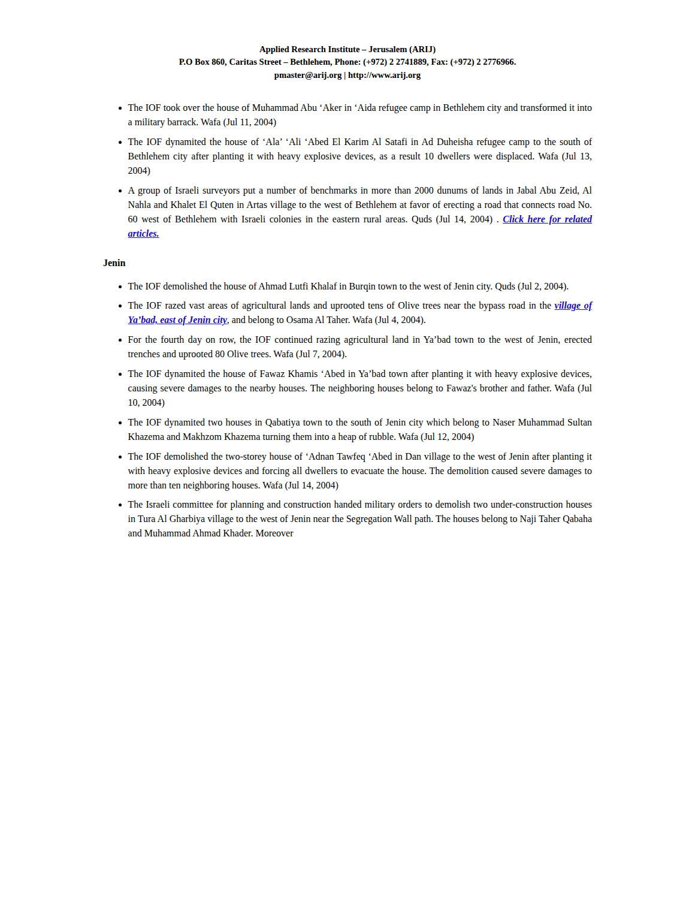Applied Research Institute – Jerusalem (ARIJ)
P.O Box 860, Caritas Street – Bethlehem, Phone: (+972) 2 2741889, Fax: (+972) 2 2776966.
pmaster@arij.org | http://www.arij.org
The IOF took over the house of Muhammad Abu ‘Aker in ‘Aida refugee camp in Bethlehem city and transformed it into a military barrack. Wafa (Jul 11, 2004)
The IOF dynamited the house of ‘Ala’ ‘Ali ‘Abed El Karim Al Satafi in Ad Duheisha refugee camp to the south of Bethlehem city after planting it with heavy explosive devices, as a result 10 dwellers were displaced. Wafa (Jul 13, 2004)
A group of Israeli surveyors put a number of benchmarks in more than 2000 dunums of lands in Jabal Abu Zeid, Al Nahla and Khalet El Quten in Artas village to the west of Bethlehem at favor of erecting a road that connects road No. 60 west of Bethlehem with Israeli colonies in the eastern rural areas. Quds (Jul 14, 2004) . Click here for related articles.
Jenin
The IOF demolished the house of Ahmad Lutfi Khalaf in Burqin town to the west of Jenin city. Quds (Jul 2, 2004).
The IOF razed vast areas of agricultural lands and uprooted tens of Olive trees near the bypass road in the village of Ya’bad, east of Jenin city, and belong to Osama Al Taher. Wafa (Jul 4, 2004).
For the fourth day on row, the IOF continued razing agricultural land in Ya’bad town to the west of Jenin, erected trenches and uprooted 80 Olive trees. Wafa (Jul 7, 2004).
The IOF dynamited the house of Fawaz Khamis ‘Abed in Ya’bad town after planting it with heavy explosive devices, causing severe damages to the nearby houses. The neighboring houses belong to Fawaz's brother and father. Wafa (Jul 10, 2004)
The IOF dynamited two houses in Qabatiya town to the south of Jenin city which belong to Naser Muhammad Sultan Khazema and Makhzom Khazema turning them into a heap of rubble. Wafa (Jul 12, 2004)
The IOF demolished the two-storey house of ‘Adnan Tawfeq ‘Abed in Dan village to the west of Jenin after planting it with heavy explosive devices and forcing all dwellers to evacuate the house. The demolition caused severe damages to more than ten neighboring houses. Wafa (Jul 14, 2004)
The Israeli committee for planning and construction handed military orders to demolish two under-construction houses in Tura Al Gharbiya village to the west of Jenin near the Segregation Wall path. The houses belong to Naji Taher Qabaha and Muhammad Ahmad Khader. Moreover